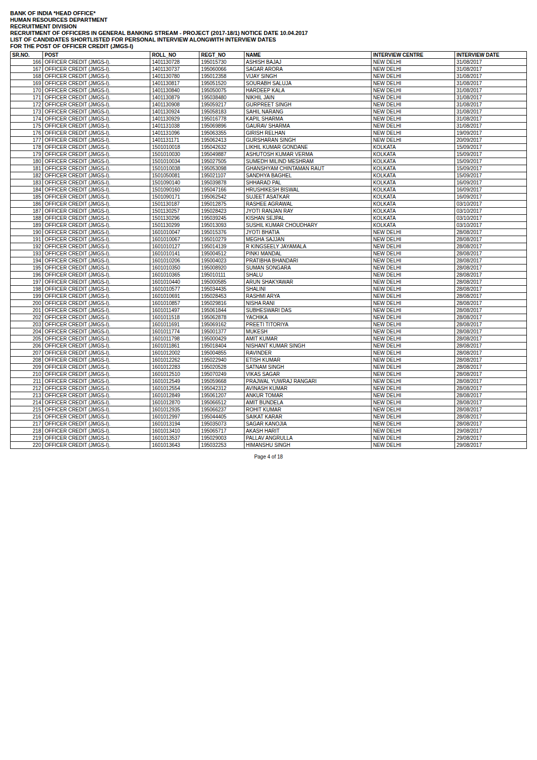BANK OF INDIA *HEAD OFFICE*
HUMAN RESOURCES DEPARTMENT
RECRUITMENT DIVISION
RECRUITMENT OF OFFICERS IN GENERAL BANKING STREAM - PROJECT (2017-18/1) NOTICE DATE 10.04.2017
LIST OF CANDIDATES SHORTLISTED FOR PERSONAL INTERVIEW ALONGWITH INTERVIEW DATES
FOR THE POST OF OFFICER CREDIT (JMGS-I)
| SR.NO. | POST | ROLL_NO | REGT_NO | NAME | INTERVIEW CENTRE | INTERVIEW DATE |
| --- | --- | --- | --- | --- | --- | --- |
| 166 | OFFICER CREDIT (JMGS-I). | 1401130728 | 195015730 | ASHISH BAJAJ | NEW DELHI | 31/08/2017 |
| 167 | OFFICER CREDIT (JMGS-I). | 1401130737 | 195060066 | SAGAR ARORA | NEW DELHI | 31/08/2017 |
| 168 | OFFICER CREDIT (JMGS-I). | 1401130780 | 195012358 | VIJAY SINGH | NEW DELHI | 31/08/2017 |
| 169 | OFFICER CREDIT (JMGS-I). | 1401130817 | 195051520 | SOURABH SALUJA | NEW DELHI | 31/08/2017 |
| 170 | OFFICER CREDIT (JMGS-I). | 1401130840 | 195050075 | HARDEEP KALA | NEW DELHI | 31/08/2017 |
| 171 | OFFICER CREDIT (JMGS-I). | 1401130879 | 195038480 | NIKHIL JAIN | NEW DELHI | 31/08/2017 |
| 172 | OFFICER CREDIT (JMGS-I). | 1401130908 | 195059217 | GURPREET SINGH | NEW DELHI | 31/08/2017 |
| 173 | OFFICER CREDIT (JMGS-I). | 1401130924 | 195058183 | SAHIL NARANG | NEW DELHI | 31/08/2017 |
| 174 | OFFICER CREDIT (JMGS-I). | 1401130929 | 195016778 | KAPIL SHARMA | NEW DELHI | 31/08/2017 |
| 175 | OFFICER CREDIT (JMGS-I). | 1401131038 | 195069896 | GAURAV SHARMA | NEW DELHI | 31/08/2017 |
| 176 | OFFICER CREDIT (JMGS-I). | 1401131096 | 195063355 | GIRISH RELHAN | NEW DELHI | 19/09/2017 |
| 177 | OFFICER CREDIT (JMGS-I). | 1401131171 | 195062413 | GURSHARAN SINGH | NEW DELHI | 20/09/2017 |
| 178 | OFFICER CREDIT (JMGS-I). | 1501010018 | 195042632 | LIKHIL KUMAR GONDANE | KOLKATA | 15/09/2017 |
| 179 | OFFICER CREDIT (JMGS-I). | 1501010030 | 195049887 | ASHUTOSH KUMAR VERMA | KOLKATA | 15/09/2017 |
| 180 | OFFICER CREDIT (JMGS-I). | 1501010034 | 195027505 | SUMEDH MILIND MESHRAM | KOLKATA | 15/09/2017 |
| 181 | OFFICER CREDIT (JMGS-I). | 1501010038 | 195053098 | GHANSHYAM CHINTAMAN RAUT | KOLKATA | 15/09/2017 |
| 182 | OFFICER CREDIT (JMGS-I). | 1501050081 | 195021107 | SANDHYA BAGHEL | KOLKATA | 15/09/2017 |
| 183 | OFFICER CREDIT (JMGS-I). | 1501090140 | 195039878 | SHHARAD PAL | KOLKATA | 16/09/2017 |
| 184 | OFFICER CREDIT (JMGS-I). | 1501090160 | 195047166 | HRUSHIKESH BISWAL | KOLKATA | 16/09/2017 |
| 185 | OFFICER CREDIT (JMGS-I). | 1501090171 | 195062542 | SUJEET ASATKAR | KOLKATA | 16/09/2017 |
| 186 | OFFICER CREDIT (JMGS-I). | 1501130187 | 195012875 | RASHEE AGRAWAL | KOLKATA | 03/10/2017 |
| 187 | OFFICER CREDIT (JMGS-I). | 1501130257 | 195028423 | JYOTI RANJAN RAY | KOLKATA | 03/10/2017 |
| 188 | OFFICER CREDIT (JMGS-I). | 1501130296 | 195039245 | KISHAN SEJPAL | KOLKATA | 03/10/2017 |
| 189 | OFFICER CREDIT (JMGS-I). | 1501130299 | 195013093 | SUSHIL KUMAR CHOUDHARY | KOLKATA | 03/10/2017 |
| 190 | OFFICER CREDIT (JMGS-I). | 1601010047 | 195015376 | JYOTI BHATIA | NEW DELHI | 28/08/2017 |
| 191 | OFFICER CREDIT (JMGS-I). | 1601010067 | 195010279 | MEGHA SAJJAN | NEW DELHI | 28/08/2017 |
| 192 | OFFICER CREDIT (JMGS-I). | 1601010127 | 195014139 | R KINGSEELY JAYAMALA | NEW DELHI | 28/08/2017 |
| 193 | OFFICER CREDIT (JMGS-I). | 1601010141 | 195004512 | PINKI MANDAL | NEW DELHI | 28/08/2017 |
| 194 | OFFICER CREDIT (JMGS-I). | 1601010206 | 195004023 | PRATIBHA BHANDARI | NEW DELHI | 28/08/2017 |
| 195 | OFFICER CREDIT (JMGS-I). | 1601010350 | 195008920 | SUMAN SONGARA | NEW DELHI | 28/08/2017 |
| 196 | OFFICER CREDIT (JMGS-I). | 1601010365 | 195010111 | SHALU | NEW DELHI | 28/08/2017 |
| 197 | OFFICER CREDIT (JMGS-I). | 1601010440 | 195000585 | ARUN SHAKYAWAR | NEW DELHI | 28/08/2017 |
| 198 | OFFICER CREDIT (JMGS-I). | 1601010577 | 195034435 | SHALINI | NEW DELHI | 28/08/2017 |
| 199 | OFFICER CREDIT (JMGS-I). | 1601010691 | 195028453 | RASHMI ARYA | NEW DELHI | 28/08/2017 |
| 200 | OFFICER CREDIT (JMGS-I). | 1601010857 | 195029816 | NISHA RANI | NEW DELHI | 28/08/2017 |
| 201 | OFFICER CREDIT (JMGS-I). | 1601011497 | 195061844 | SUBHESWARI DAS | NEW DELHI | 28/08/2017 |
| 202 | OFFICER CREDIT (JMGS-I). | 1601011518 | 195062878 | YACHIKA | NEW DELHI | 28/08/2017 |
| 203 | OFFICER CREDIT (JMGS-I). | 1601011691 | 195069162 | PREETI TITORIYA | NEW DELHI | 28/08/2017 |
| 204 | OFFICER CREDIT (JMGS-I). | 1601011774 | 195001377 | MUKESH | NEW DELHI | 28/08/2017 |
| 205 | OFFICER CREDIT (JMGS-I). | 1601011798 | 195000429 | AMIT KUMAR | NEW DELHI | 28/08/2017 |
| 206 | OFFICER CREDIT (JMGS-I). | 1601011861 | 195018404 | NISHANT KUMAR SINGH | NEW DELHI | 28/08/2017 |
| 207 | OFFICER CREDIT (JMGS-I). | 1601012002 | 195004855 | RAVINDER | NEW DELHI | 28/08/2017 |
| 208 | OFFICER CREDIT (JMGS-I). | 1601012262 | 195022940 | ETISH KUMAR | NEW DELHI | 28/08/2017 |
| 209 | OFFICER CREDIT (JMGS-I). | 1601012283 | 195020528 | SATNAM SINGH | NEW DELHI | 28/08/2017 |
| 210 | OFFICER CREDIT (JMGS-I). | 1601012510 | 195070249 | VIKAS SAGAR | NEW DELHI | 28/08/2017 |
| 211 | OFFICER CREDIT (JMGS-I). | 1601012549 | 195059668 | PRAJWAL YUWRAJ RANGARI | NEW DELHI | 28/08/2017 |
| 212 | OFFICER CREDIT (JMGS-I). | 1601012554 | 195042312 | AVINASH KUMAR | NEW DELHI | 28/08/2017 |
| 213 | OFFICER CREDIT (JMGS-I). | 1601012849 | 195061207 | ANKUR TOMAR | NEW DELHI | 28/08/2017 |
| 214 | OFFICER CREDIT (JMGS-I). | 1601012870 | 195066512 | AMIT BUNDELA | NEW DELHI | 28/08/2017 |
| 215 | OFFICER CREDIT (JMGS-I). | 1601012935 | 195066237 | ROHIT KUMAR | NEW DELHI | 28/08/2017 |
| 216 | OFFICER CREDIT (JMGS-I). | 1601012997 | 195044405 | SAIKAT KARAR | NEW DELHI | 28/08/2017 |
| 217 | OFFICER CREDIT (JMGS-I). | 1601013194 | 195035073 | SAGAR KANOJIA | NEW DELHI | 28/08/2017 |
| 218 | OFFICER CREDIT (JMGS-I). | 1601013410 | 195065717 | AKASH HARIT | NEW DELHI | 29/08/2017 |
| 219 | OFFICER CREDIT (JMGS-I). | 1601013537 | 195029003 | PALLAV ANGRULLA | NEW DELHI | 29/08/2017 |
| 220 | OFFICER CREDIT (JMGS-I). | 1601013643 | 195032253 | HIMANSHU SINGH | NEW DELHI | 29/08/2017 |
Page 4 of 18